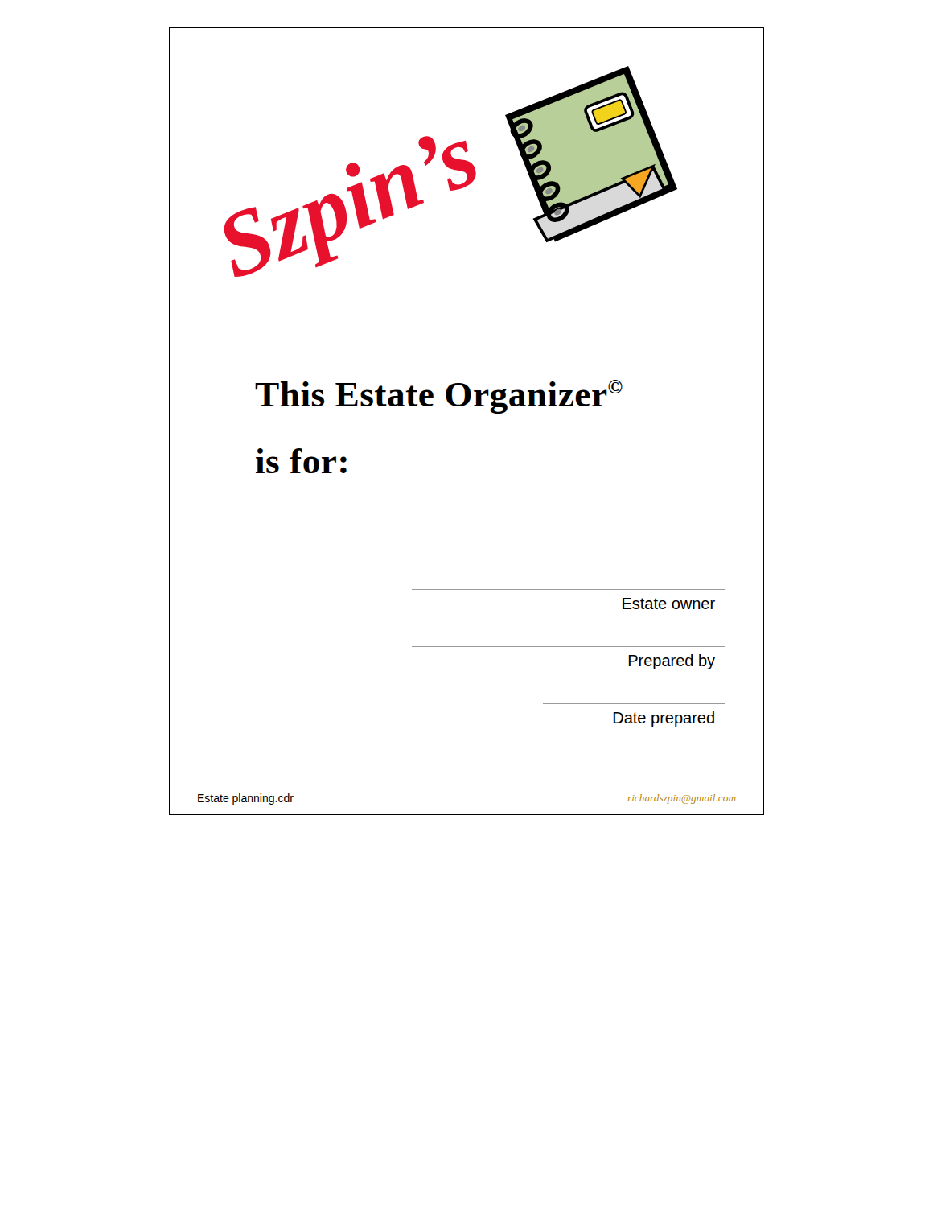Szpin’s
This Estate Organizer©
is for:
Estate owner
Prepared by
Date prepared
Estate planning.cdr
richardszpin@gmail.com